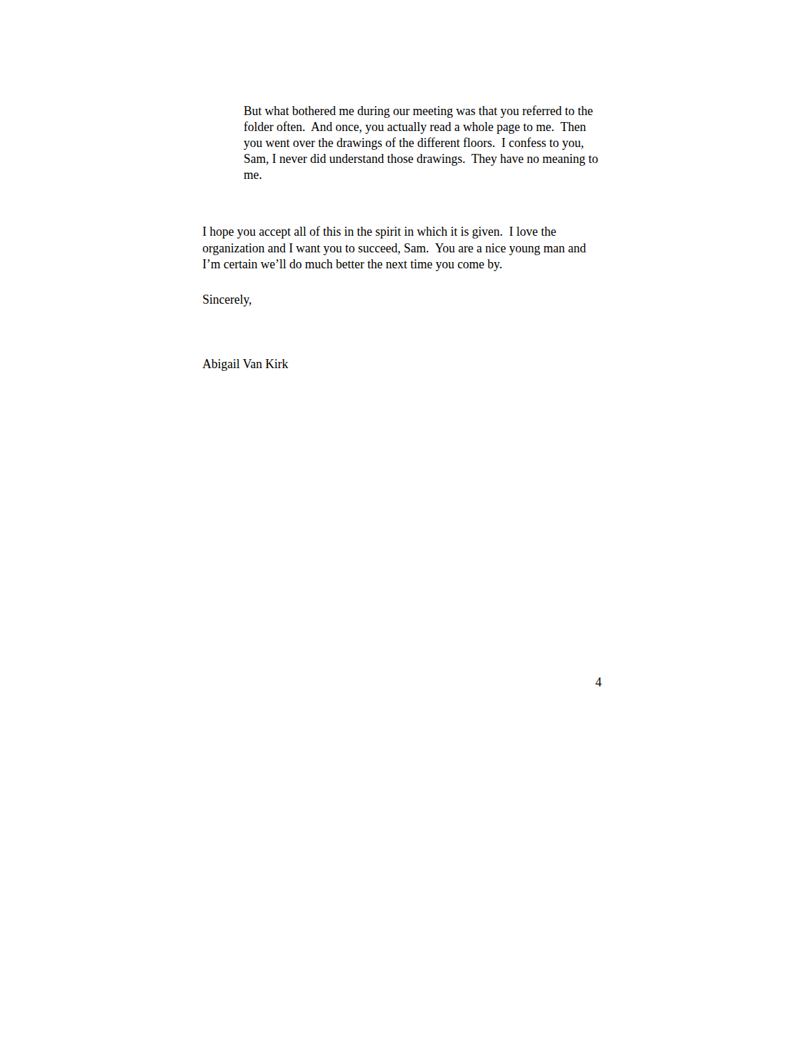But what bothered me during our meeting was that you referred to the folder often. And once, you actually read a whole page to me. Then you went over the drawings of the different floors. I confess to you, Sam, I never did understand those drawings. They have no meaning to me.
I hope you accept all of this in the spirit in which it is given. I love the organization and I want you to succeed, Sam. You are a nice young man and I’m certain we’ll do much better the next time you come by.
Sincerely,
Abigail Van Kirk
4